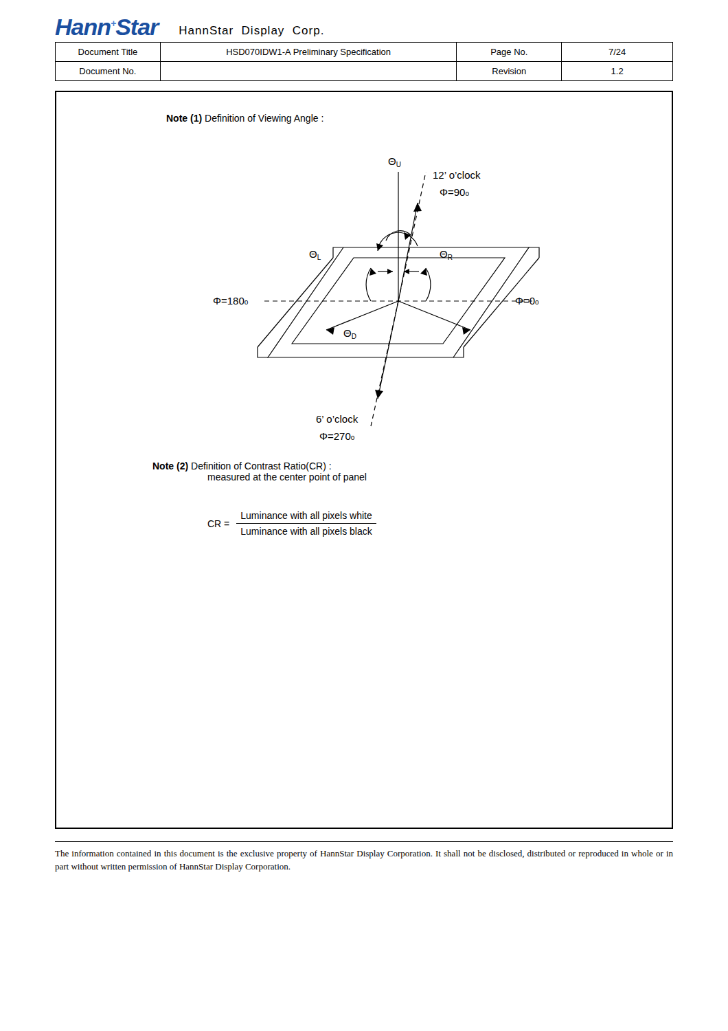Hann+Star
HannStar Display Corp.
| Document Title | HSD070IDW1-A Preliminary Specification | Page No. | 7/24 |
| Document No. | | Revision | 1.2 |
Note (1) Definition of Viewing Angle :
ΘU 12’ o’clock Φ=90o ΘL ΘR Φ=180o Φ=0o ΘD 6’ o’clock Φ=270o
Note (2) Definition of Contrast Ratio(CR) :
measured at the center point of panel
CR = Luminance with all pixels white Luminance with all pixels black
The information contained in this document is the exclusive property of HannStar Display Corporation. It shall not be disclosed, distributed or reproduced in whole or in part without written permission of HannStar Display Corporation.